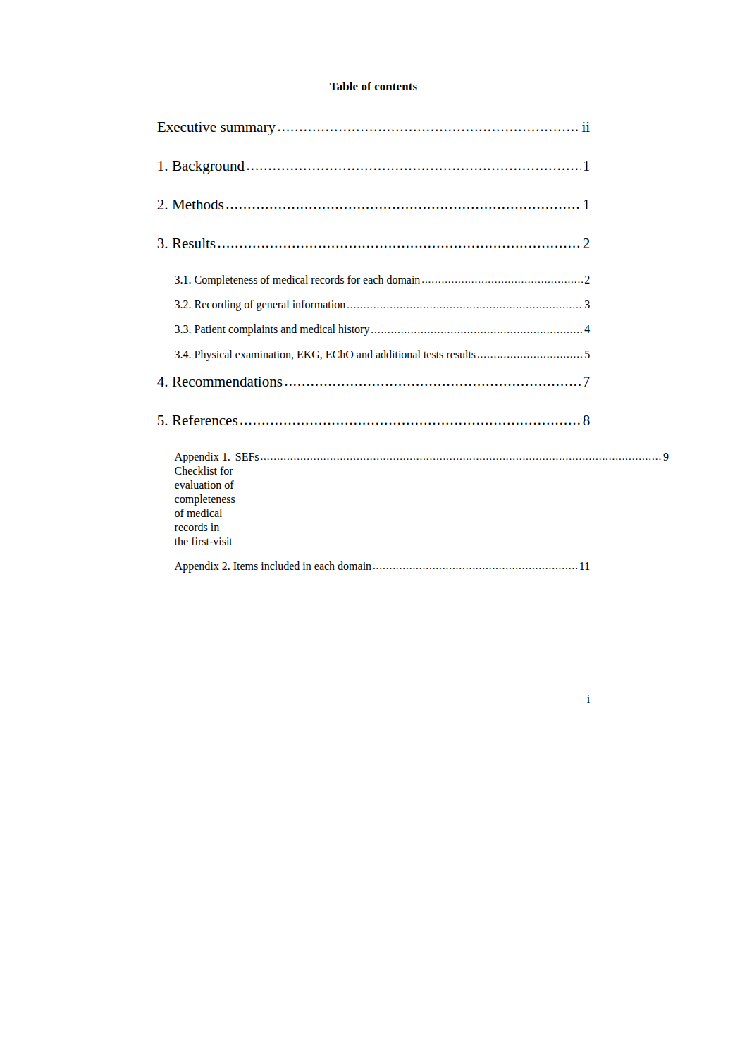Table of contents
Executive summary ........................................................................................................... ii
1. Background ..................................................................................................................... 1
2. Methods .......................................................................................................................... 1
3. Results ............................................................................................................................ 2
3.1. Completeness of medical records for each domain ....................................................... 2
3.2. Recording of general information ................................................................................. 3
3.3. Patient complaints and medical history ......................................................................... 4
3.4. Physical examination, EKG, EChO and additional tests results ..................................... 5
4. Recommendations ....................................................................................................... 7
5. References ..................................................................................................................... 8
Appendix 1. Checklist for evaluation of completeness of medical records in the first-visit SEFs ......................................................................................................................... 9
Appendix 2. Items included in each domain ..................................................................... 11
i